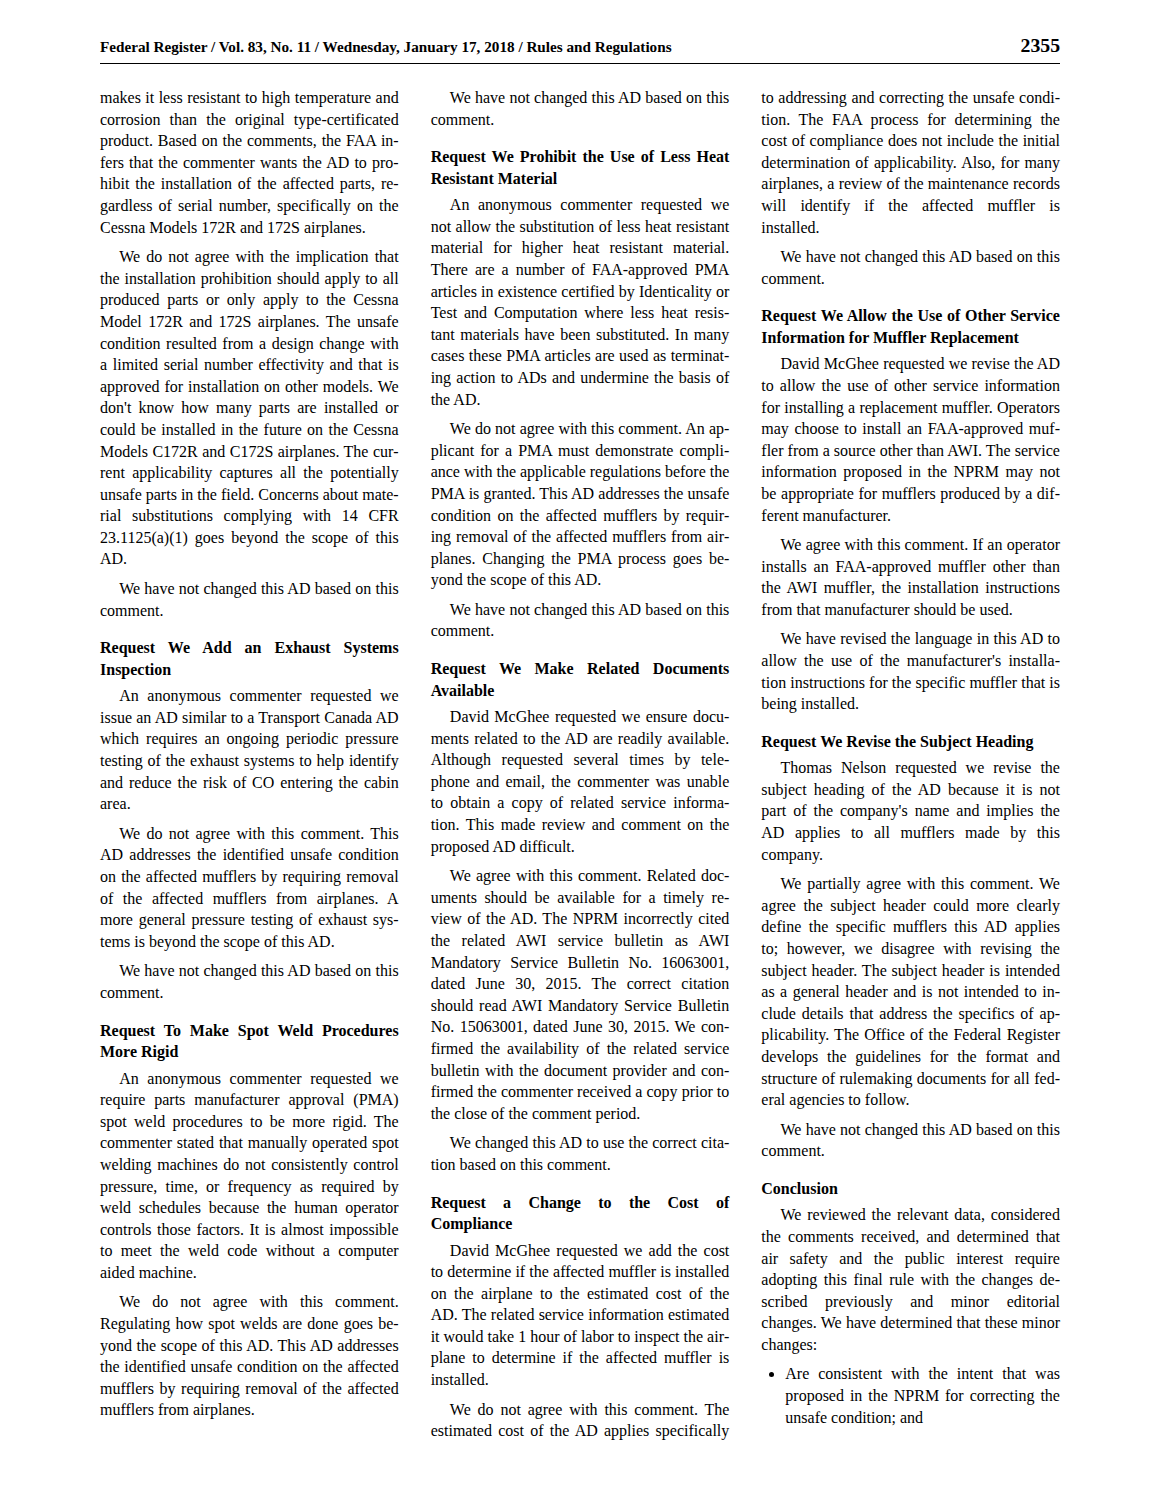Federal Register / Vol. 83, No. 11 / Wednesday, January 17, 2018 / Rules and Regulations 2355
makes it less resistant to high temperature and corrosion than the original type-certificated product. Based on the comments, the FAA infers that the commenter wants the AD to prohibit the installation of the affected parts, regardless of serial number, specifically on the Cessna Models 172R and 172S airplanes.
We do not agree with the implication that the installation prohibition should apply to all produced parts or only apply to the Cessna Model 172R and 172S airplanes. The unsafe condition resulted from a design change with a limited serial number effectivity and that is approved for installation on other models. We don't know how many parts are installed or could be installed in the future on the Cessna Models C172R and C172S airplanes. The current applicability captures all the potentially unsafe parts in the field. Concerns about material substitutions complying with 14 CFR 23.1125(a)(1) goes beyond the scope of this AD.
We have not changed this AD based on this comment.
Request We Add an Exhaust Systems Inspection
An anonymous commenter requested we issue an AD similar to a Transport Canada AD which requires an ongoing periodic pressure testing of the exhaust systems to help identify and reduce the risk of CO entering the cabin area.
We do not agree with this comment. This AD addresses the identified unsafe condition on the affected mufflers by requiring removal of the affected mufflers from airplanes. A more general pressure testing of exhaust systems is beyond the scope of this AD.
We have not changed this AD based on this comment.
Request To Make Spot Weld Procedures More Rigid
An anonymous commenter requested we require parts manufacturer approval (PMA) spot weld procedures to be more rigid. The commenter stated that manually operated spot welding machines do not consistently control pressure, time, or frequency as required by weld schedules because the human operator controls those factors. It is almost impossible to meet the weld code without a computer aided machine.
We do not agree with this comment. Regulating how spot welds are done goes beyond the scope of this AD. This AD addresses the identified unsafe condition on the affected mufflers by requiring removal of the affected mufflers from airplanes.
We have not changed this AD based on this comment.
Request We Prohibit the Use of Less Heat Resistant Material
An anonymous commenter requested we not allow the substitution of less heat resistant material for higher heat resistant material. There are a number of FAA-approved PMA articles in existence certified by Identicality or Test and Computation where less heat resistant materials have been substituted. In many cases these PMA articles are used as terminating action to ADs and undermine the basis of the AD.
We do not agree with this comment. An applicant for a PMA must demonstrate compliance with the applicable regulations before the PMA is granted. This AD addresses the unsafe condition on the affected mufflers by requiring removal of the affected mufflers from airplanes. Changing the PMA process goes beyond the scope of this AD.
We have not changed this AD based on this comment.
Request We Make Related Documents Available
David McGhee requested we ensure documents related to the AD are readily available. Although requested several times by telephone and email, the commenter was unable to obtain a copy of related service information. This made review and comment on the proposed AD difficult.
We agree with this comment. Related documents should be available for a timely review of the AD. The NPRM incorrectly cited the related AWI service bulletin as AWI Mandatory Service Bulletin No. 16063001, dated June 30, 2015. The correct citation should read AWI Mandatory Service Bulletin No. 15063001, dated June 30, 2015. We confirmed the availability of the related service bulletin with the document provider and confirmed the commenter received a copy prior to the close of the comment period.
We changed this AD to use the correct citation based on this comment.
Request a Change to the Cost of Compliance
David McGhee requested we add the cost to determine if the affected muffler is installed on the airplane to the estimated cost of the AD. The related service information estimated it would take 1 hour of labor to inspect the airplane to determine if the affected muffler is installed.
We do not agree with this comment. The estimated cost of the AD applies specifically to addressing and correcting the unsafe condition. The FAA process for determining the cost of compliance does not include the initial determination of applicability. Also, for many airplanes, a review of the maintenance records will identify if the affected muffler is installed.
We have not changed this AD based on this comment.
Request We Allow the Use of Other Service Information for Muffler Replacement
David McGhee requested we revise the AD to allow the use of other service information for installing a replacement muffler. Operators may choose to install an FAA-approved muffler from a source other than AWI. The service information proposed in the NPRM may not be appropriate for mufflers produced by a different manufacturer.
We agree with this comment. If an operator installs an FAA-approved muffler other than the AWI muffler, the installation instructions from that manufacturer should be used.
We have revised the language in this AD to allow the use of the manufacturer's installation instructions for the specific muffler that is being installed.
Request We Revise the Subject Heading
Thomas Nelson requested we revise the subject heading of the AD because it is not part of the company's name and implies the AD applies to all mufflers made by this company.
We partially agree with this comment. We agree the subject header could more clearly define the specific mufflers this AD applies to; however, we disagree with revising the subject header. The subject header is intended as a general header and is not intended to include details that address the specifics of applicability. The Office of the Federal Register develops the guidelines for the format and structure of rulemaking documents for all federal agencies to follow.
We have not changed this AD based on this comment.
Conclusion
We reviewed the relevant data, considered the comments received, and determined that air safety and the public interest require adopting this final rule with the changes described previously and minor editorial changes. We have determined that these minor changes:
Are consistent with the intent that was proposed in the NPRM for correcting the unsafe condition; and